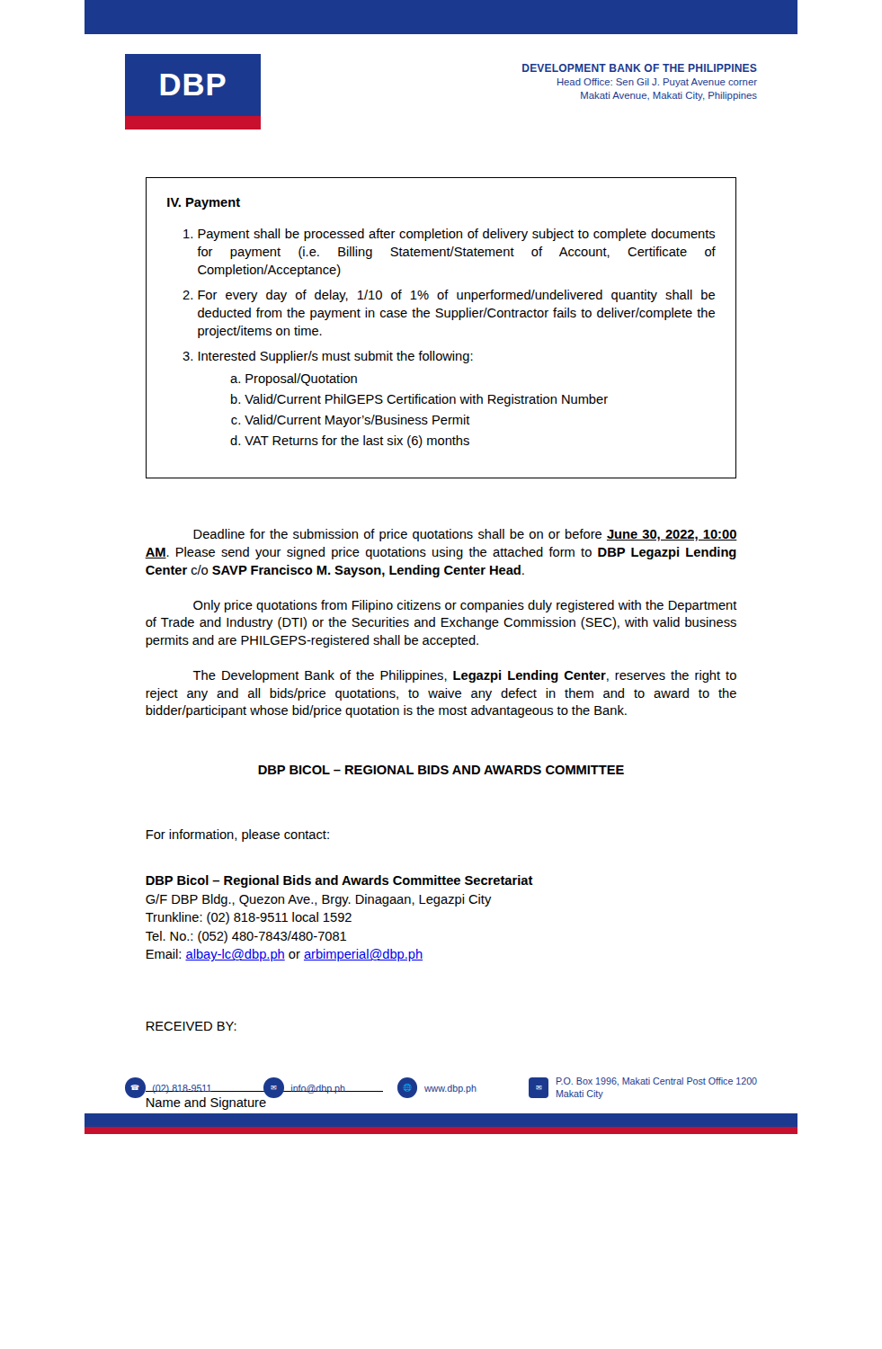DBP
DEVELOPMENT BANK OF THE PHILIPPINES
Head Office: Sen Gil J. Puyat Avenue corner
Makati Avenue, Makati City, Philippines
IV. Payment
Payment shall be processed after completion of delivery subject to complete documents for payment (i.e. Billing Statement/Statement of Account, Certificate of Completion/Acceptance)
For every day of delay, 1/10 of 1% of unperformed/undelivered quantity shall be deducted from the payment in case the Supplier/Contractor fails to deliver/complete the project/items on time.
Interested Supplier/s must submit the following:
Proposal/Quotation
Valid/Current PhilGEPS Certification with Registration Number
Valid/Current Mayor’s/Business Permit
VAT Returns for the last six (6) months
Deadline for the submission of price quotations shall be on or before June 30, 2022, 10:00 AM. Please send your signed price quotations using the attached form to DBP Legazpi Lending Center c/o SAVP Francisco M. Sayson, Lending Center Head.
Only price quotations from Filipino citizens or companies duly registered with the Department of Trade and Industry (DTI) or the Securities and Exchange Commission (SEC), with valid business permits and are PHILGEPS-registered shall be accepted.
The Development Bank of the Philippines, Legazpi Lending Center, reserves the right to reject any and all bids/price quotations, to waive any defect in them and to award to the bidder/participant whose bid/price quotation is the most advantageous to the Bank.
DBP BICOL – REGIONAL BIDS AND AWARDS COMMITTEE
For information, please contact:
DBP Bicol – Regional Bids and Awards Committee Secretariat
G/F DBP Bldg., Quezon Ave., Brgy. Dinagaan, Legazpi City
Trunkline: (02) 818-9511 local 1592
Tel. No.: (052) 480-7843/480-7081
Email: albay-lc@dbp.ph or arbimperial@dbp.ph
RECEIVED BY:
Name and Signature
Date:
☎
(02) 818-9511
✉
info@dbp.ph
🌐
www.dbp.ph
✉
P.O. Box 1996, Makati Central Post Office 1200
Makati City